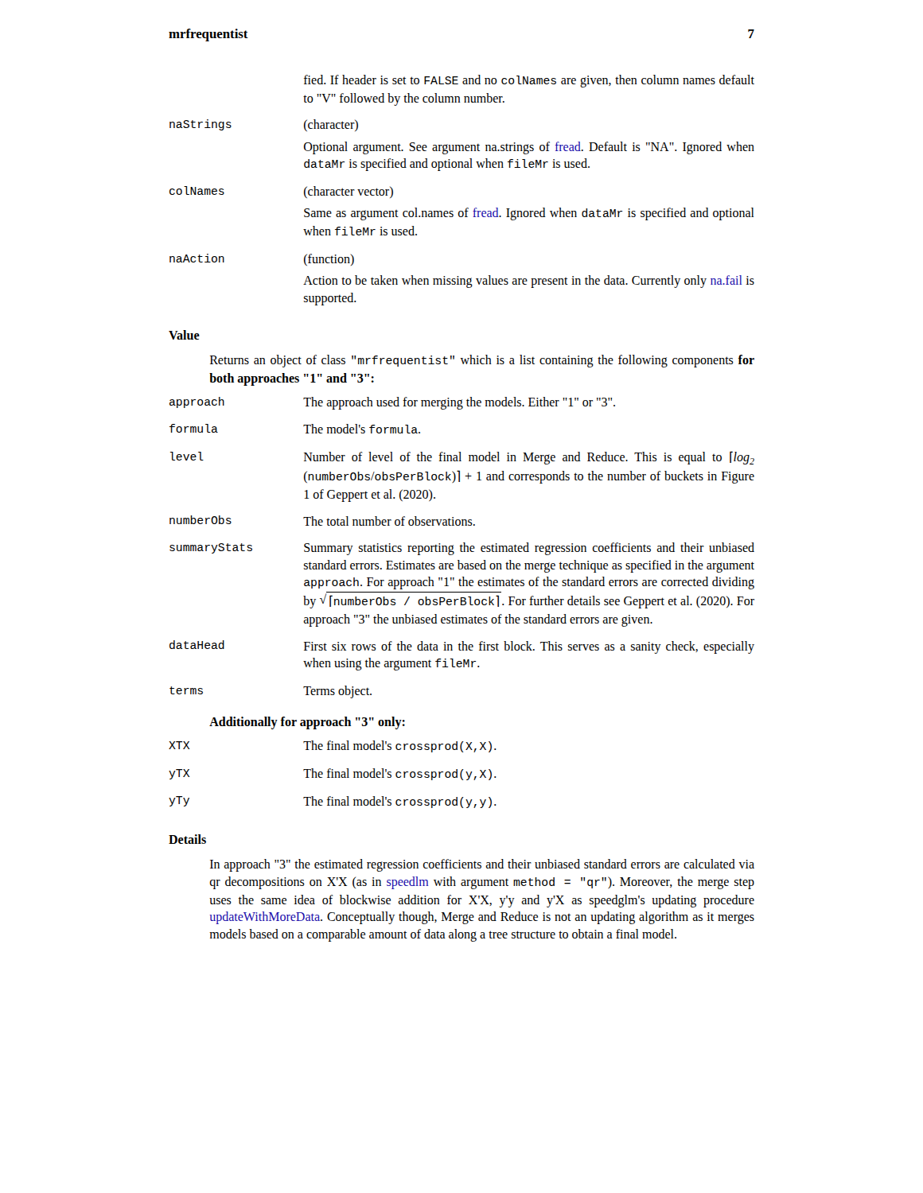mrfrequentist 7
fied. If header is set to FALSE and no colNames are given, then column names default to "V" followed by the column number.
naStrings
(character)
Optional argument. See argument na.strings of fread. Default is "NA". Ignored when dataMr is specified and optional when fileMr is used.
colNames
(character vector)
Same as argument col.names of fread. Ignored when dataMr is specified and optional when fileMr is used.
naAction
(function)
Action to be taken when missing values are present in the data. Currently only na.fail is supported.
Value
Returns an object of class "mrfrequentist" which is a list containing the following components for both approaches "1" and "3":
approach
The approach used for merging the models. Either "1" or "3".
formula
The model's formula.
level
Number of level of the final model in Merge and Reduce. This is equal to log2 (numberObs/obsPerBlock) + 1 and corresponds to the number of buckets in Figure 1 of Geppert et al. (2020).
numberObs
The total number of observations.
summaryStats
Summary statistics reporting the estimated regression coefficients and their unbiased standard errors. Estimates are based on the merge technique as specified in the argument approach. For approach "1" the estimates of the standard errors are corrected dividing by numberObs / obsPerBlock. For further details see Geppert et al. (2020). For approach "3" the unbiased estimates of the standard errors are given.
dataHead
First six rows of the data in the first block. This serves as a sanity check, especially when using the argument fileMr.
terms
Terms object.
Additionally for approach "3" only:
XTX
The final model's crossprod(X,X).
yTX
The final model's crossprod(y,X).
yTy
The final model's crossprod(y,y).
Details
In approach "3" the estimated regression coefficients and their unbiased standard errors are calculated via qr decompositions on X'X (as in speedlm with argument method = "qr"). Moreover, the merge step uses the same idea of blockwise addition for X'X, y'y and y'X as speedglm's updating procedure updateWithMoreData. Conceptually though, Merge and Reduce is not an updating algorithm as it merges models based on a comparable amount of data along a tree structure to obtain a final model.